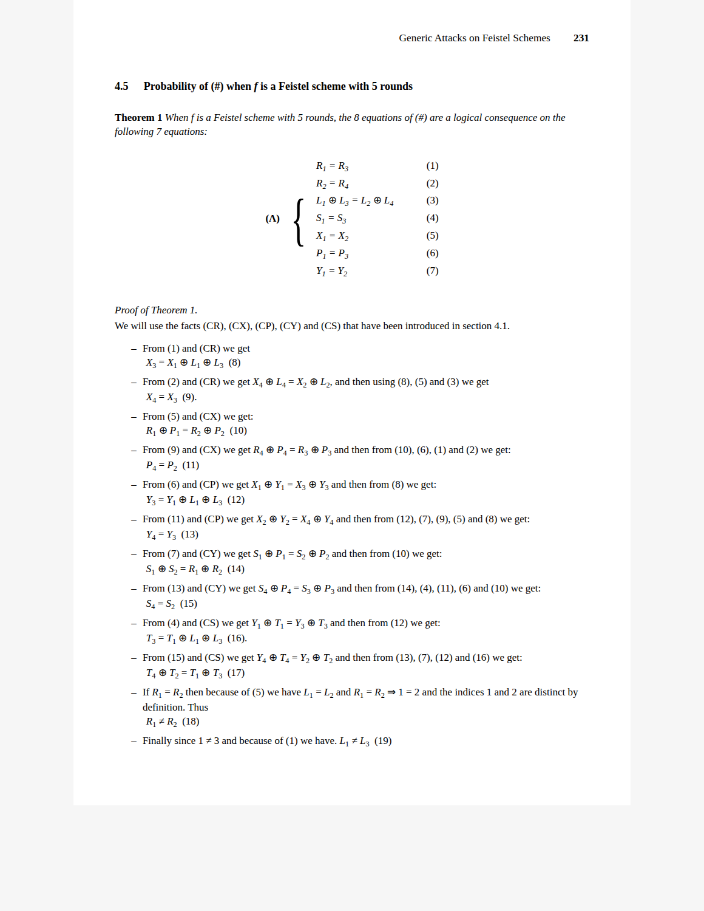Generic Attacks on Feistel Schemes 231
4.5 Probability of (#) when f is a Feistel scheme with 5 rounds
Theorem 1 When f is a Feistel scheme with 5 rounds, the 8 equations of (#) are a logical consequence on the following 7 equations:
(Λ) {
| R 1 = R 3 | (1) |
| R 2 = R 4 | (2) |
| L 1 ⊕ L 3 = L 2 ⊕ L 4 | (3) |
| S 1 = S 3 | (4) |
| X 1 = X 2 | (5) |
| P 1 = P 3 | (6) |
| Y 1 = Y 2 | (7) |
Proof of Theorem 1.
We will use the facts (CR), (CX), (CP), (CY) and (CS) that have been introduced in section 4.1.
From (1) and (CR) we get X3 = X1 ⊕ L1 ⊕ L3 (8)
From (2) and (CR) we get X4 ⊕ L4 = X2 ⊕ L2, and then using (8), (5) and (3) we get X4 = X3 (9).
From (5) and (CX) we get: R1 ⊕ P1 = R2 ⊕ P2 (10)
From (9) and (CX) we get R4 ⊕ P4 = R3 ⊕ P3 and then from (10), (6), (1) and (2) we get: P4 = P2 (11)
From (6) and (CP) we get X1 ⊕ Y1 = X3 ⊕ Y3 and then from (8) we get: Y3 = Y1 ⊕ L1 ⊕ L3 (12)
From (11) and (CP) we get X2 ⊕ Y2 = X4 ⊕ Y4 and then from (12), (7), (9), (5) and (8) we get: Y4 = Y3 (13)
From (7) and (CY) we get S1 ⊕ P1 = S2 ⊕ P2 and then from (10) we get: S1 ⊕ S2 = R1 ⊕ R2 (14)
From (13) and (CY) we get S4 ⊕ P4 = S3 ⊕ P3 and then from (14), (4), (11), (6) and (10) we get: S4 = S2 (15)
From (4) and (CS) we get Y1 ⊕ T1 = Y3 ⊕ T3 and then from (12) we get: T3 = T1 ⊕ L1 ⊕ L3 (16).
From (15) and (CS) we get Y4 ⊕ T4 = Y2 ⊕ T2 and then from (13), (7), (12) and (16) we get: T4 ⊕ T2 = T1 ⊕ T3 (17)
If R1 = R2 then because of (5) we have L1 = L2 and R1 = R2 ⇒ 1 = 2 and the indices 1 and 2 are distinct by definition. Thus R1 ≠ R2 (18)
Finally since 1 ≠ 3 and because of (1) we have. L1 ≠ L3 (19)